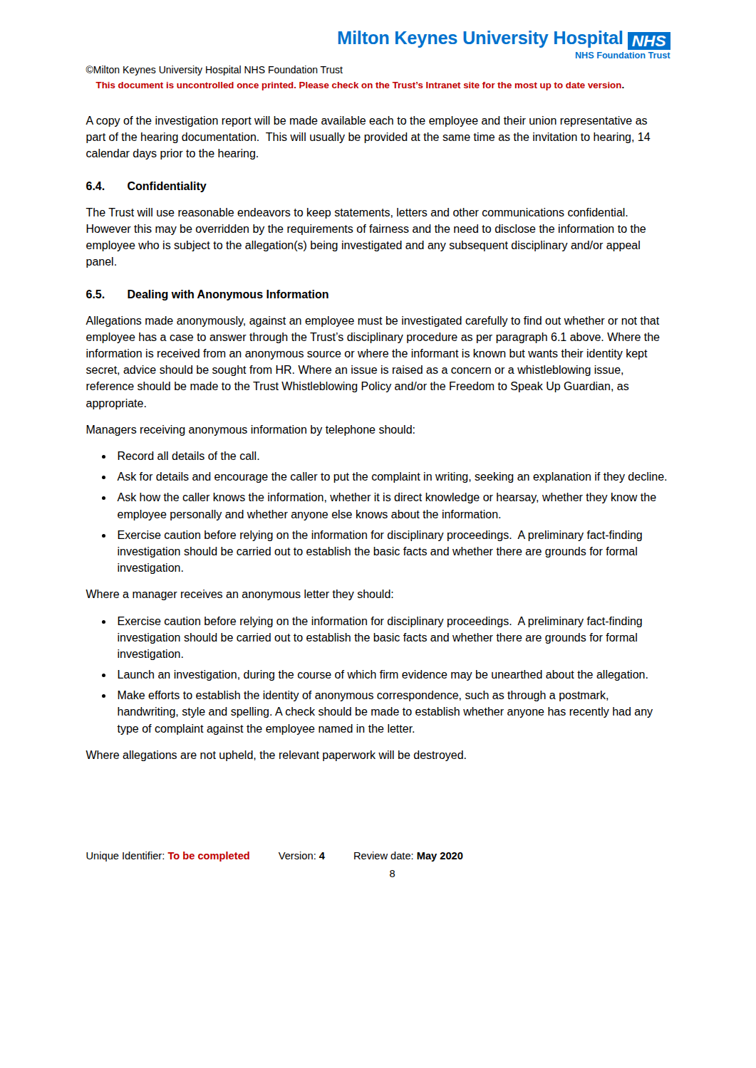Milton Keynes University Hospital NHS
NHS Foundation Trust
©Milton Keynes University Hospital NHS Foundation Trust
This document is uncontrolled once printed. Please check on the Trust’s Intranet site for the most up to date version.
A copy of the investigation report will be made available each to the employee and their union representative as part of the hearing documentation. This will usually be provided at the same time as the invitation to hearing, 14 calendar days prior to the hearing.
6.4. Confidentiality
The Trust will use reasonable endeavors to keep statements, letters and other communications confidential. However this may be overridden by the requirements of fairness and the need to disclose the information to the employee who is subject to the allegation(s) being investigated and any subsequent disciplinary and/or appeal panel.
6.5. Dealing with Anonymous Information
Allegations made anonymously, against an employee must be investigated carefully to find out whether or not that employee has a case to answer through the Trust’s disciplinary procedure as per paragraph 6.1 above. Where the information is received from an anonymous source or where the informant is known but wants their identity kept secret, advice should be sought from HR. Where an issue is raised as a concern or a whistleblowing issue, reference should be made to the Trust Whistleblowing Policy and/or the Freedom to Speak Up Guardian, as appropriate.
Managers receiving anonymous information by telephone should:
Record all details of the call.
Ask for details and encourage the caller to put the complaint in writing, seeking an explanation if they decline.
Ask how the caller knows the information, whether it is direct knowledge or hearsay, whether they know the employee personally and whether anyone else knows about the information.
Exercise caution before relying on the information for disciplinary proceedings. A preliminary fact-finding investigation should be carried out to establish the basic facts and whether there are grounds for formal investigation.
Where a manager receives an anonymous letter they should:
Exercise caution before relying on the information for disciplinary proceedings. A preliminary fact-finding investigation should be carried out to establish the basic facts and whether there are grounds for formal investigation.
Launch an investigation, during the course of which firm evidence may be unearthed about the allegation.
Make efforts to establish the identity of anonymous correspondence, such as through a postmark, handwriting, style and spelling. A check should be made to establish whether anyone has recently had any type of complaint against the employee named in the letter.
Where allegations are not upheld, the relevant paperwork will be destroyed.
Unique Identifier: To be completed Version: 4 Review date: May 2020
8